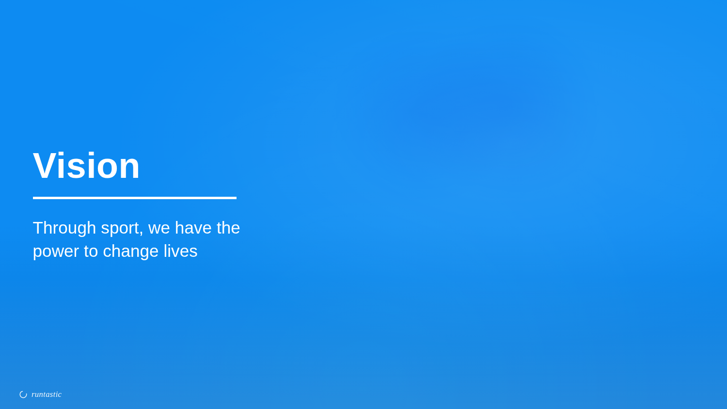Vision
Through sport, we have the power to change lives
runtastic